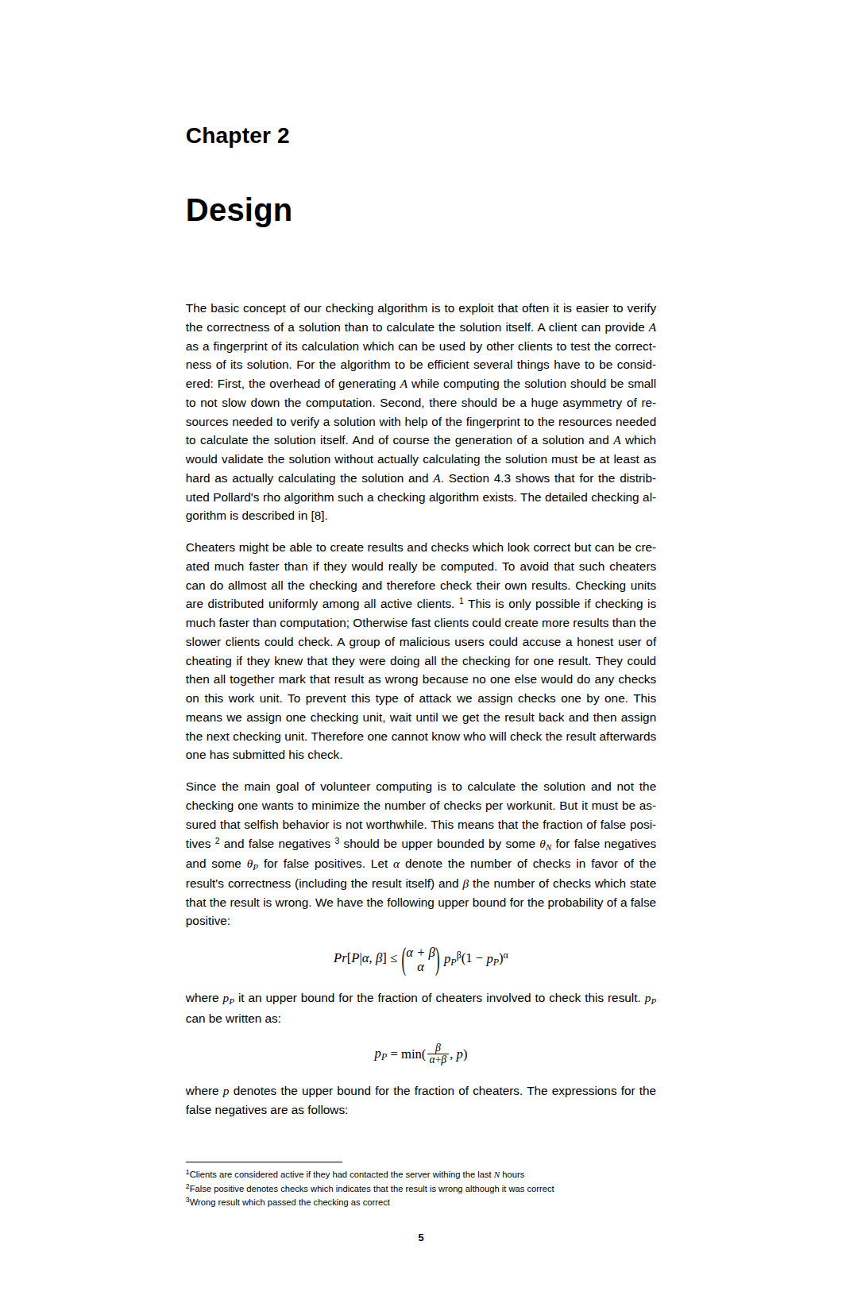Chapter 2
Design
The basic concept of our checking algorithm is to exploit that often it is easier to verify the correctness of a solution than to calculate the solution itself. A client can provide A as a fingerprint of its calculation which can be used by other clients to test the correctness of its solution. For the algorithm to be efficient several things have to be considered: First, the overhead of generating A while computing the solution should be small to not slow down the computation. Second, there should be a huge asymmetry of resources needed to verify a solution with help of the fingerprint to the resources needed to calculate the solution itself. And of course the generation of a solution and A which would validate the solution without actually calculating the solution must be at least as hard as actually calculating the solution and A. Section 4.3 shows that for the distributed Pollard's rho algorithm such a checking algorithm exists. The detailed checking algorithm is described in [8].
Cheaters might be able to create results and checks which look correct but can be created much faster than if they would really be computed. To avoid that such cheaters can do allmost all the checking and therefore check their own results. Checking units are distributed uniformly among all active clients. 1 This is only possible if checking is much faster than computation; Otherwise fast clients could create more results than the slower clients could check. A group of malicious users could accuse a honest user of cheating if they knew that they were doing all the checking for one result. They could then all together mark that result as wrong because no one else would do any checks on this work unit. To prevent this type of attack we assign checks one by one. This means we assign one checking unit, wait until we get the result back and then assign the next checking unit. Therefore one cannot know who will check the result afterwards one has submitted his check.
Since the main goal of volunteer computing is to calculate the solution and not the checking one wants to minimize the number of checks per workunit. But it must be assured that selfish behavior is not worthwhile. This means that the fraction of false positives 2 and false negatives 3 should be upper bounded by some θN for false negatives and some θP for false positives. Let α denote the number of checks in favor of the result's correctness (including the result itself) and β the number of checks which state that the result is wrong. We have the following upper bound for the probability of a false positive:
Pr[P|α, β] ≤ ( α + β α ) pPβ(1 − pP)α
where pP it an upper bound for the fraction of cheaters involved to check this result. pP can be written as:
pP = min(βα+β, p)
where p denotes the upper bound for the fraction of cheaters. The expressions for the false negatives are as follows:
1Clients are considered active if they had contacted the server withing the last N hours
2False positive denotes checks which indicates that the result is wrong although it was correct
3Wrong result which passed the checking as correct
5